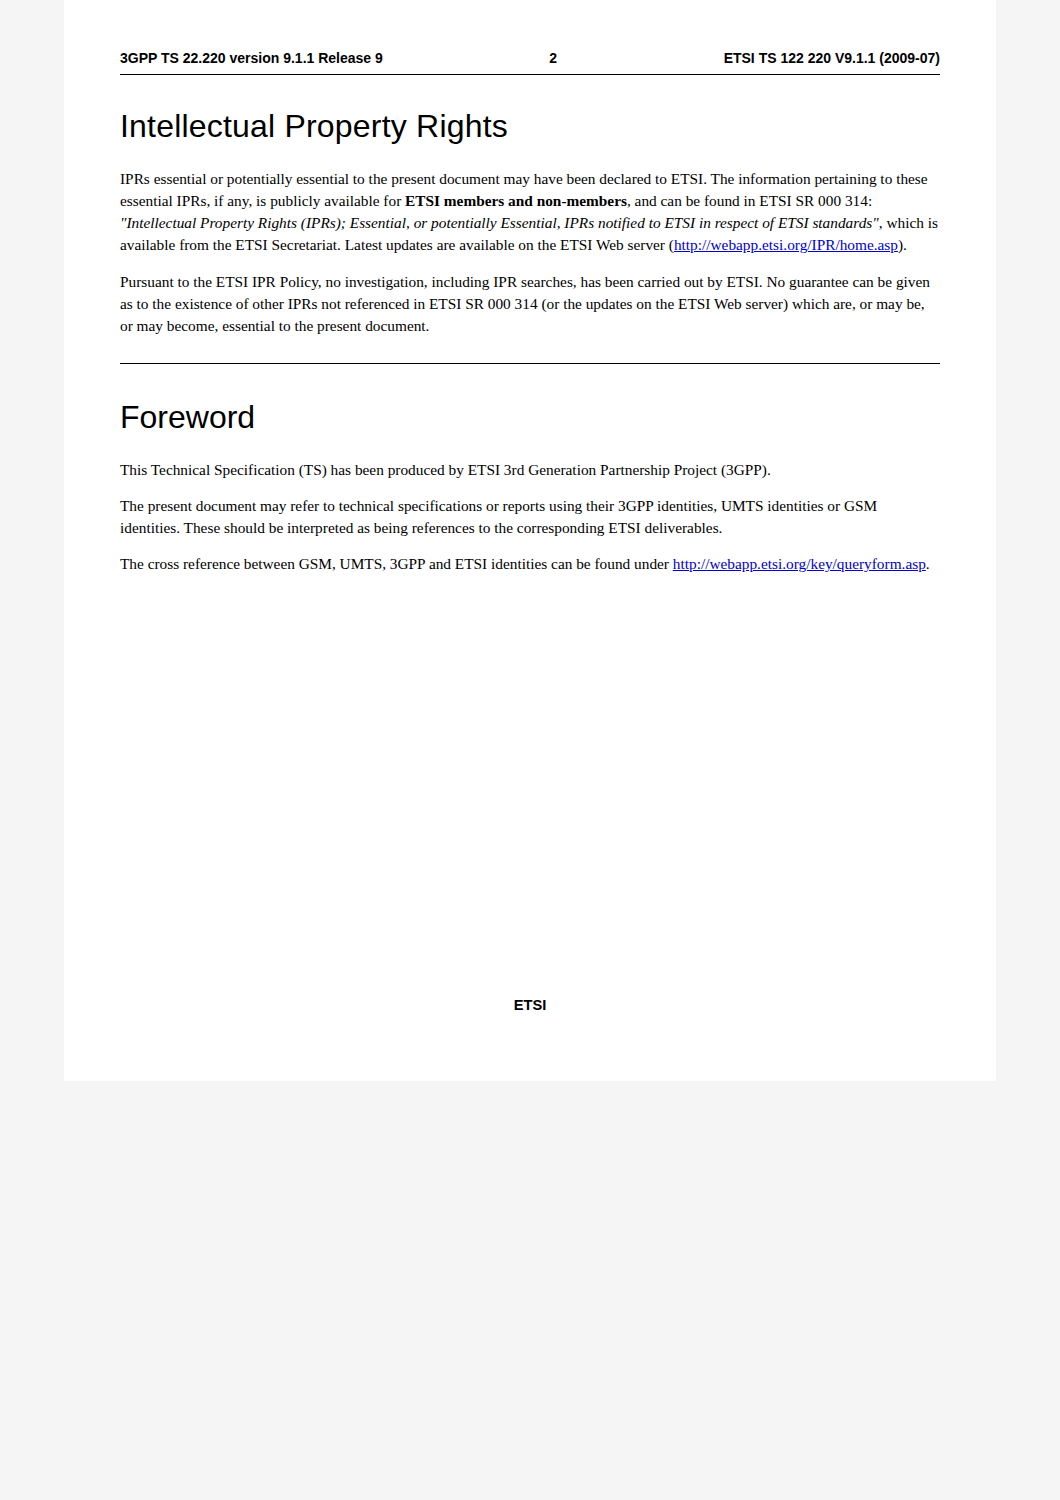3GPP TS 22.220 version 9.1.1 Release 9
2
ETSI TS 122 220 V9.1.1 (2009-07)
Intellectual Property Rights
IPRs essential or potentially essential to the present document may have been declared to ETSI. The information pertaining to these essential IPRs, if any, is publicly available for ETSI members and non-members, and can be found in ETSI SR 000 314: "Intellectual Property Rights (IPRs); Essential, or potentially Essential, IPRs notified to ETSI in respect of ETSI standards", which is available from the ETSI Secretariat. Latest updates are available on the ETSI Web server (http://webapp.etsi.org/IPR/home.asp).
Pursuant to the ETSI IPR Policy, no investigation, including IPR searches, has been carried out by ETSI. No guarantee can be given as to the existence of other IPRs not referenced in ETSI SR 000 314 (or the updates on the ETSI Web server) which are, or may be, or may become, essential to the present document.
Foreword
This Technical Specification (TS) has been produced by ETSI 3rd Generation Partnership Project (3GPP).
The present document may refer to technical specifications or reports using their 3GPP identities, UMTS identities or GSM identities. These should be interpreted as being references to the corresponding ETSI deliverables.
The cross reference between GSM, UMTS, 3GPP and ETSI identities can be found under http://webapp.etsi.org/key/queryform.asp.
ETSI